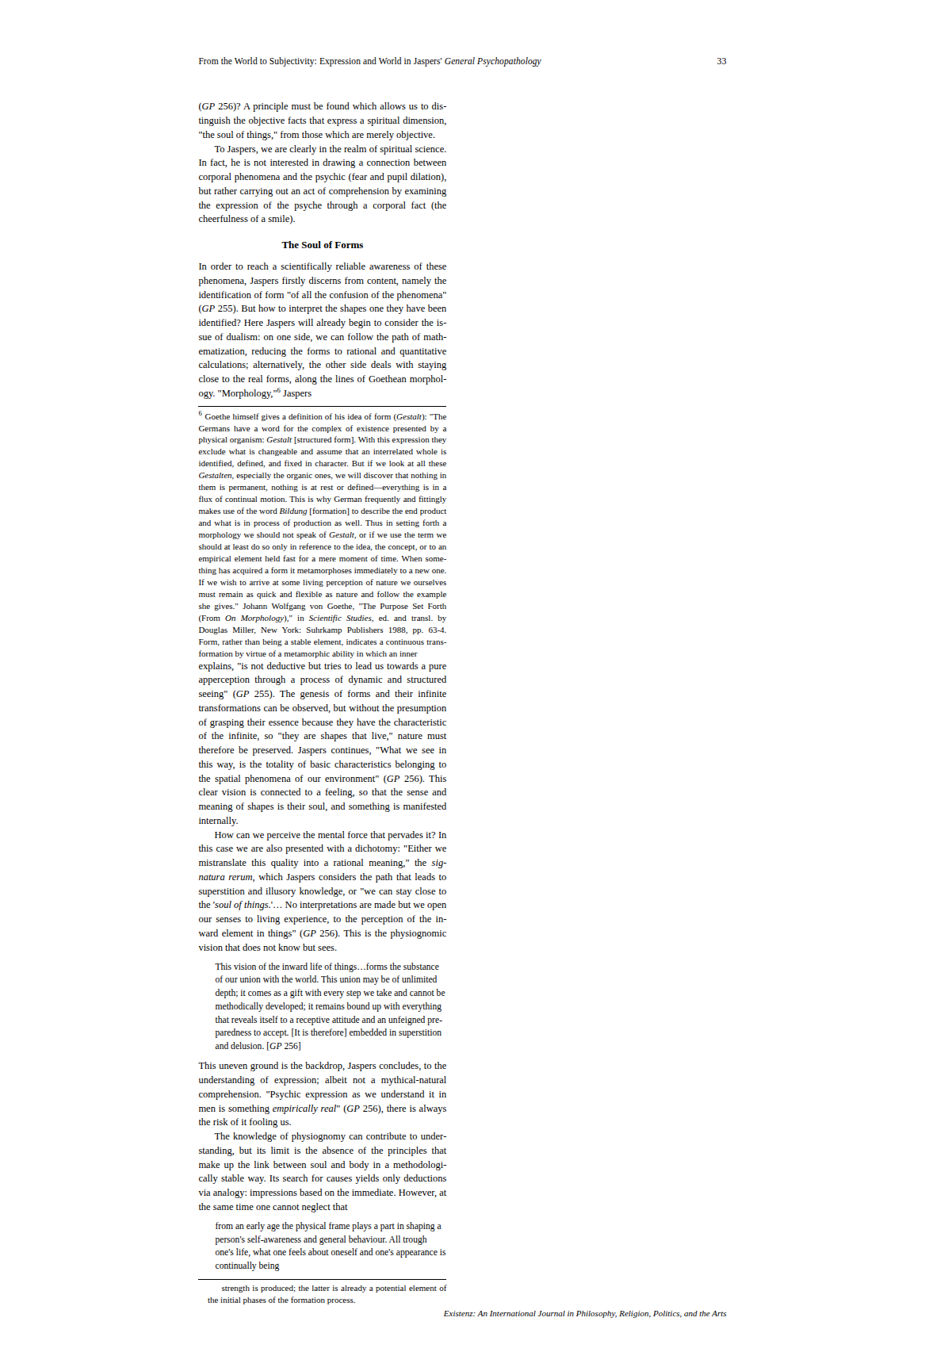From the World to Subjectivity: Expression and World in Jaspers' General Psychopathology 33
(GP 256)? A principle must be found which allows us to distinguish the objective facts that express a spiritual dimension, "the soul of things," from those which are merely objective.
To Jaspers, we are clearly in the realm of spiritual science. In fact, he is not interested in drawing a connection between corporal phenomena and the psychic (fear and pupil dilation), but rather carrying out an act of comprehension by examining the expression of the psyche through a corporal fact (the cheerfulness of a smile).
The Soul of Forms
In order to reach a scientifically reliable awareness of these phenomena, Jaspers firstly discerns from content, namely the identification of form "of all the confusion of the phenomena" (GP 255). But how to interpret the shapes one they have been identified? Here Jaspers will already begin to consider the issue of dualism: on one side, we can follow the path of mathematization, reducing the forms to rational and quantitative calculations; alternatively, the other side deals with staying close to the real forms, along the lines of Goethean morphology. "Morphology,"6 Jaspers
6 Goethe himself gives a definition of his idea of form (Gestalt): "The Germans have a word for the complex of existence presented by a physical organism: Gestalt [structured form]. With this expression they exclude what is changeable and assume that an interrelated whole is identified, defined, and fixed in character. But if we look at all these Gestalten, especially the organic ones, we will discover that nothing in them is permanent, nothing is at rest or defined—everything is in a flux of continual motion. This is why German frequently and fittingly makes use of the word Bildung [formation] to describe the end product and what is in process of production as well. Thus in setting forth a morphology we should not speak of Gestalt, or if we use the term we should at least do so only in reference to the idea, the concept, or to an empirical element held fast for a mere moment of time. When something has acquired a form it metamorphoses immediately to a new one. If we wish to arrive at some living perception of nature we ourselves must remain as quick and flexible as nature and follow the example she gives." Johann Wolfgang von Goethe, "The Purpose Set Forth (From On Morphology)," in Scientific Studies, ed. and transl. by Douglas Miller, New York: Suhrkamp Publishers 1988, pp. 63-4. Form, rather than being a stable element, indicates a continuous transformation by virtue of a metamorphic ability in which an inner
explains, "is not deductive but tries to lead us towards a pure apperception through a process of dynamic and structured seeing" (GP 255). The genesis of forms and their infinite transformations can be observed, but without the presumption of grasping their essence because they have the characteristic of the infinite, so "they are shapes that live," nature must therefore be preserved. Jaspers continues, "What we see in this way, is the totality of basic characteristics belonging to the spatial phenomena of our environment" (GP 256). This clear vision is connected to a feeling, so that the sense and meaning of shapes is their soul, and something is manifested internally.
How can we perceive the mental force that pervades it? In this case we are also presented with a dichotomy: "Either we mistranslate this quality into a rational meaning," the signatura rerum, which Jaspers considers the path that leads to superstition and illusory knowledge, or "we can stay close to the 'soul of things.'… No interpretations are made but we open our senses to living experience, to the perception of the inward element in things" (GP 256). This is the physiognomic vision that does not know but sees.
This vision of the inward life of things…forms the substance of our union with the world. This union may be of unlimited depth; it comes as a gift with every step we take and cannot be methodically developed; it remains bound up with everything that reveals itself to a receptive attitude and an unfeigned preparedness to accept. [It is therefore] embedded in superstition and delusion. [GP 256]
This uneven ground is the backdrop, Jaspers concludes, to the understanding of expression; albeit not a mythical-natural comprehension. "Psychic expression as we understand it in men is something empirically real" (GP 256), there is always the risk of it fooling us.
The knowledge of physiognomy can contribute to understanding, but its limit is the absence of the principles that make up the link between soul and body in a methodologically stable way. Its search for causes yields only deductions via analogy: impressions based on the immediate. However, at the same time one cannot neglect that
from an early age the physical frame plays a part in shaping a person's self-awareness and general behaviour. All trough one's life, what one feels about oneself and one's appearance is continually being
strength is produced; the latter is already a potential element of the initial phases of the formation process.
Existenz: An International Journal in Philosophy, Religion, Politics, and the Arts